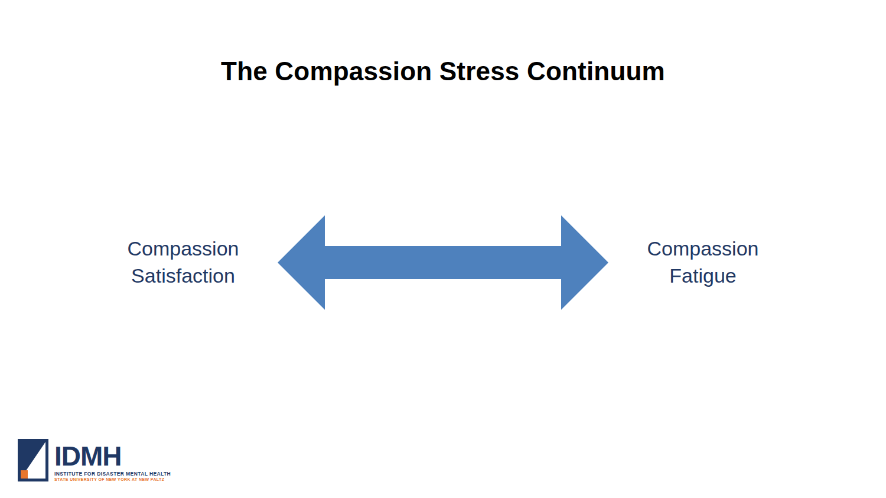The Compassion Stress Continuum
Compassion
Satisfaction
Compassion
Fatigue
IDMH INSTITUTE FOR DISASTER MENTAL HEALTH STATE UNIVERSITY OF NEW YORK AT NEW PALTZ